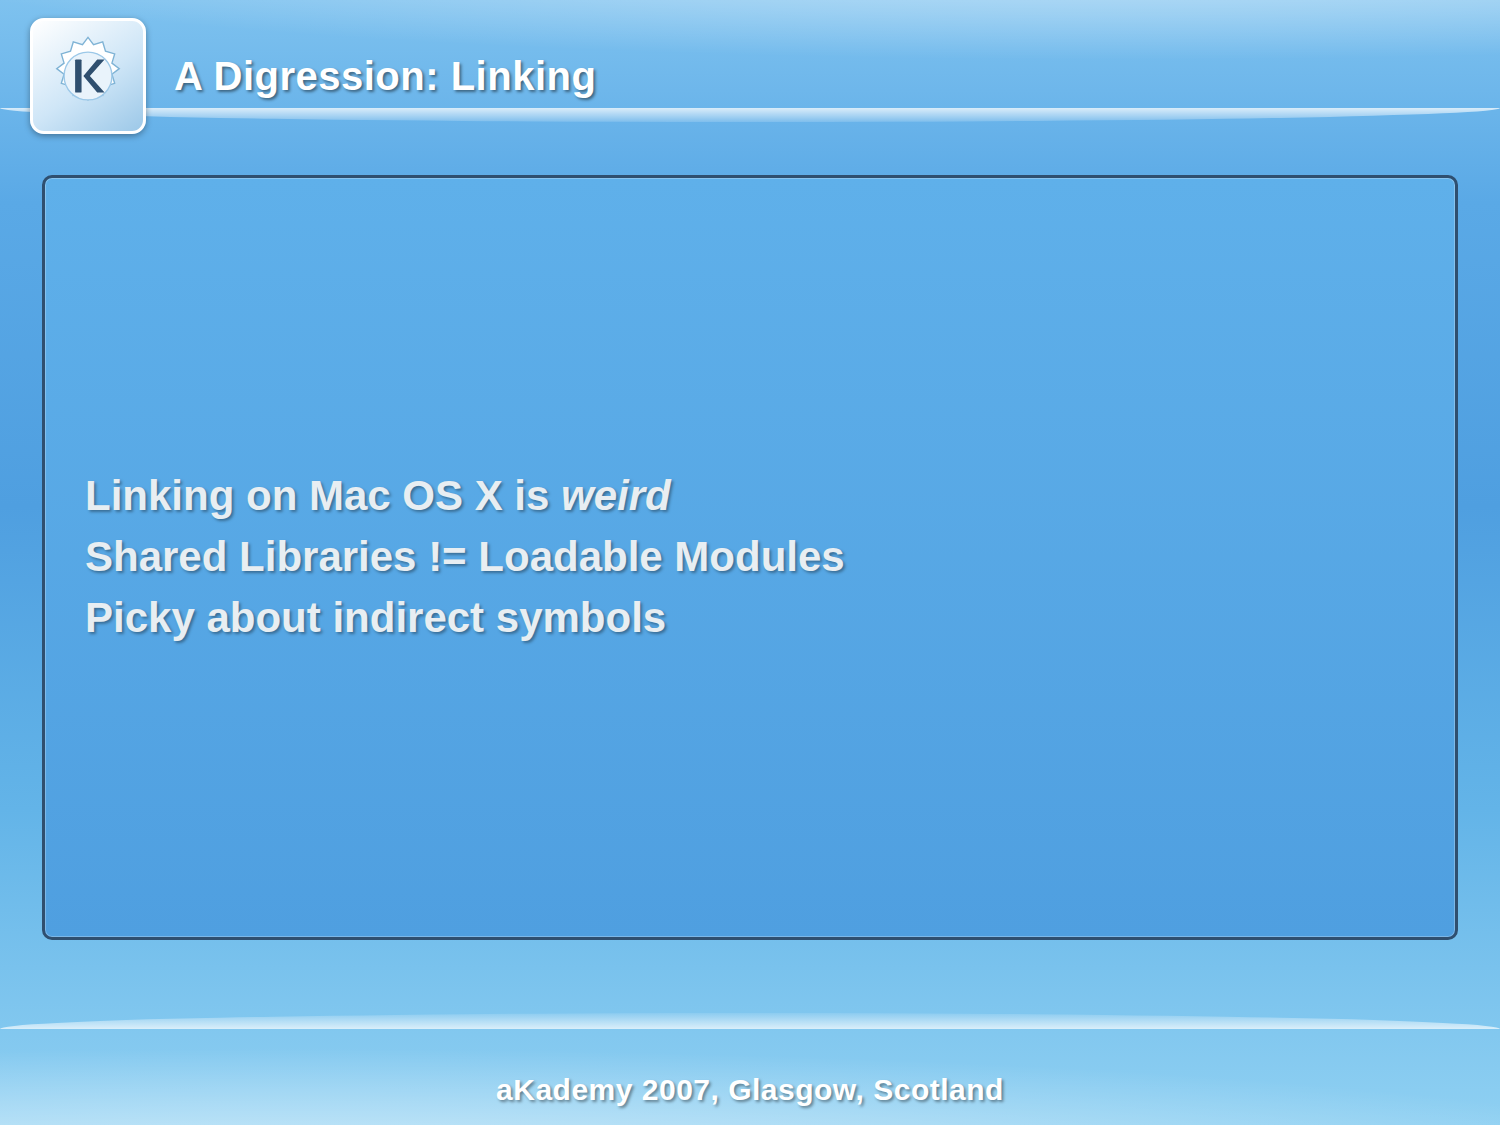A Digression: Linking
Linking on Mac OS X is weird
Shared Libraries != Loadable Modules
Picky about indirect symbols
aKademy 2007, Glasgow, Scotland